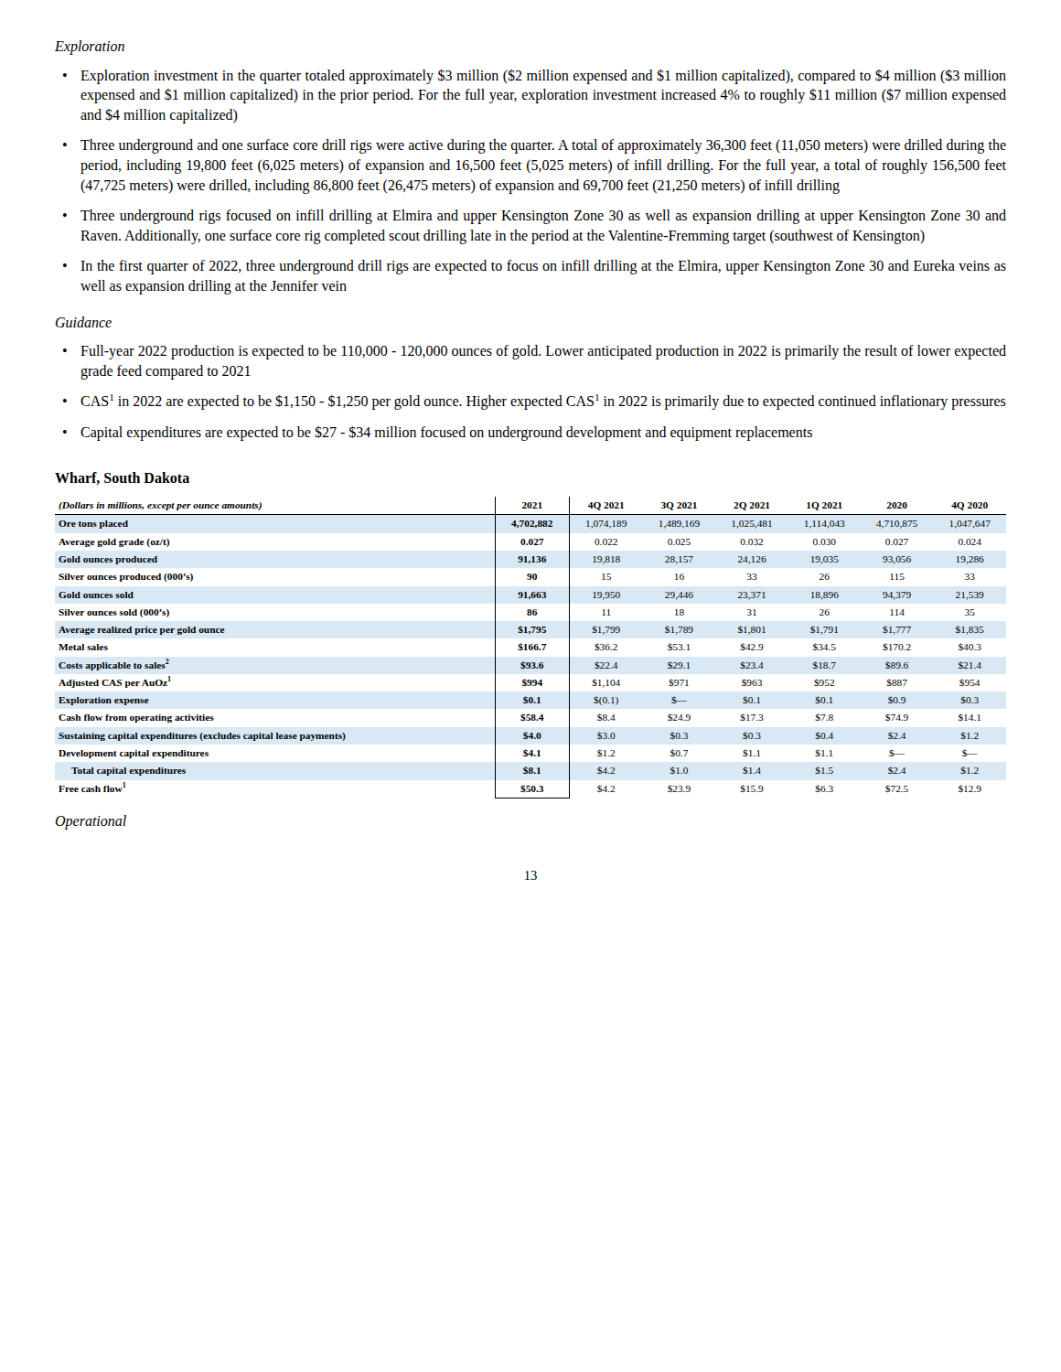Exploration
Exploration investment in the quarter totaled approximately $3 million ($2 million expensed and $1 million capitalized), compared to $4 million ($3 million expensed and $1 million capitalized) in the prior period. For the full year, exploration investment increased 4% to roughly $11 million ($7 million expensed and $4 million capitalized)
Three underground and one surface core drill rigs were active during the quarter. A total of approximately 36,300 feet (11,050 meters) were drilled during the period, including 19,800 feet (6,025 meters) of expansion and 16,500 feet (5,025 meters) of infill drilling. For the full year, a total of roughly 156,500 feet (47,725 meters) were drilled, including 86,800 feet (26,475 meters) of expansion and 69,700 feet (21,250 meters) of infill drilling
Three underground rigs focused on infill drilling at Elmira and upper Kensington Zone 30 as well as expansion drilling at upper Kensington Zone 30 and Raven. Additionally, one surface core rig completed scout drilling late in the period at the Valentine-Fremming target (southwest of Kensington)
In the first quarter of 2022, three underground drill rigs are expected to focus on infill drilling at the Elmira, upper Kensington Zone 30 and Eureka veins as well as expansion drilling at the Jennifer vein
Guidance
Full-year 2022 production is expected to be 110,000 - 120,000 ounces of gold. Lower anticipated production in 2022 is primarily the result of lower expected grade feed compared to 2021
CAS1 in 2022 are expected to be $1,150 - $1,250 per gold ounce. Higher expected CAS1 in 2022 is primarily due to expected continued inflationary pressures
Capital expenditures are expected to be $27 - $34 million focused on underground development and equipment replacements
Wharf, South Dakota
| (Dollars in millions, except per ounce amounts) | 2021 | 4Q 2021 | 3Q 2021 | 2Q 2021 | 1Q 2021 | 2020 | 4Q 2020 |
| --- | --- | --- | --- | --- | --- | --- | --- |
| Ore tons placed | 4,702,882 | 1,074,189 | 1,489,169 | 1,025,481 | 1,114,043 | 4,710,875 | 1,047,647 |
| Average gold grade (oz/t) | 0.027 | 0.022 | 0.025 | 0.032 | 0.030 | 0.027 | 0.024 |
| Gold ounces produced | 91,136 | 19,818 | 28,157 | 24,126 | 19,035 | 93,056 | 19,286 |
| Silver ounces produced (000’s) | 90 | 15 | 16 | 33 | 26 | 115 | 33 |
| Gold ounces sold | 91,663 | 19,950 | 29,446 | 23,371 | 18,896 | 94,379 | 21,539 |
| Silver ounces sold (000’s) | 86 | 11 | 18 | 31 | 26 | 114 | 35 |
| Average realized price per gold ounce | $1,795 | $1,799 | $1,789 | $1,801 | $1,791 | $1,777 | $1,835 |
| Metal sales | $166.7 | $36.2 | $53.1 | $42.9 | $34.5 | $170.2 | $40.3 |
| Costs applicable to sales 2 | $93.6 | $22.4 | $29.1 | $23.4 | $18.7 | $89.6 | $21.4 |
| Adjusted CAS per AuOz 1 | $994 | $1,104 | $971 | $963 | $952 | $887 | $954 |
| Exploration expense | $0.1 | $(0.1) | $— | $0.1 | $0.1 | $0.9 | $0.3 |
| Cash flow from operating activities | $58.4 | $8.4 | $24.9 | $17.3 | $7.8 | $74.9 | $14.1 |
| Sustaining capital expenditures (excludes capital lease payments) | $4.0 | $3.0 | $0.3 | $0.3 | $0.4 | $2.4 | $1.2 |
| Development capital expenditures | $4.1 | $1.2 | $0.7 | $1.1 | $1.1 | $— | $— |
| Total capital expenditures | $8.1 | $4.2 | $1.0 | $1.4 | $1.5 | $2.4 | $1.2 |
| Free cash flow 1 | $50.3 | $4.2 | $23.9 | $15.9 | $6.3 | $72.5 | $12.9 |
Operational
13